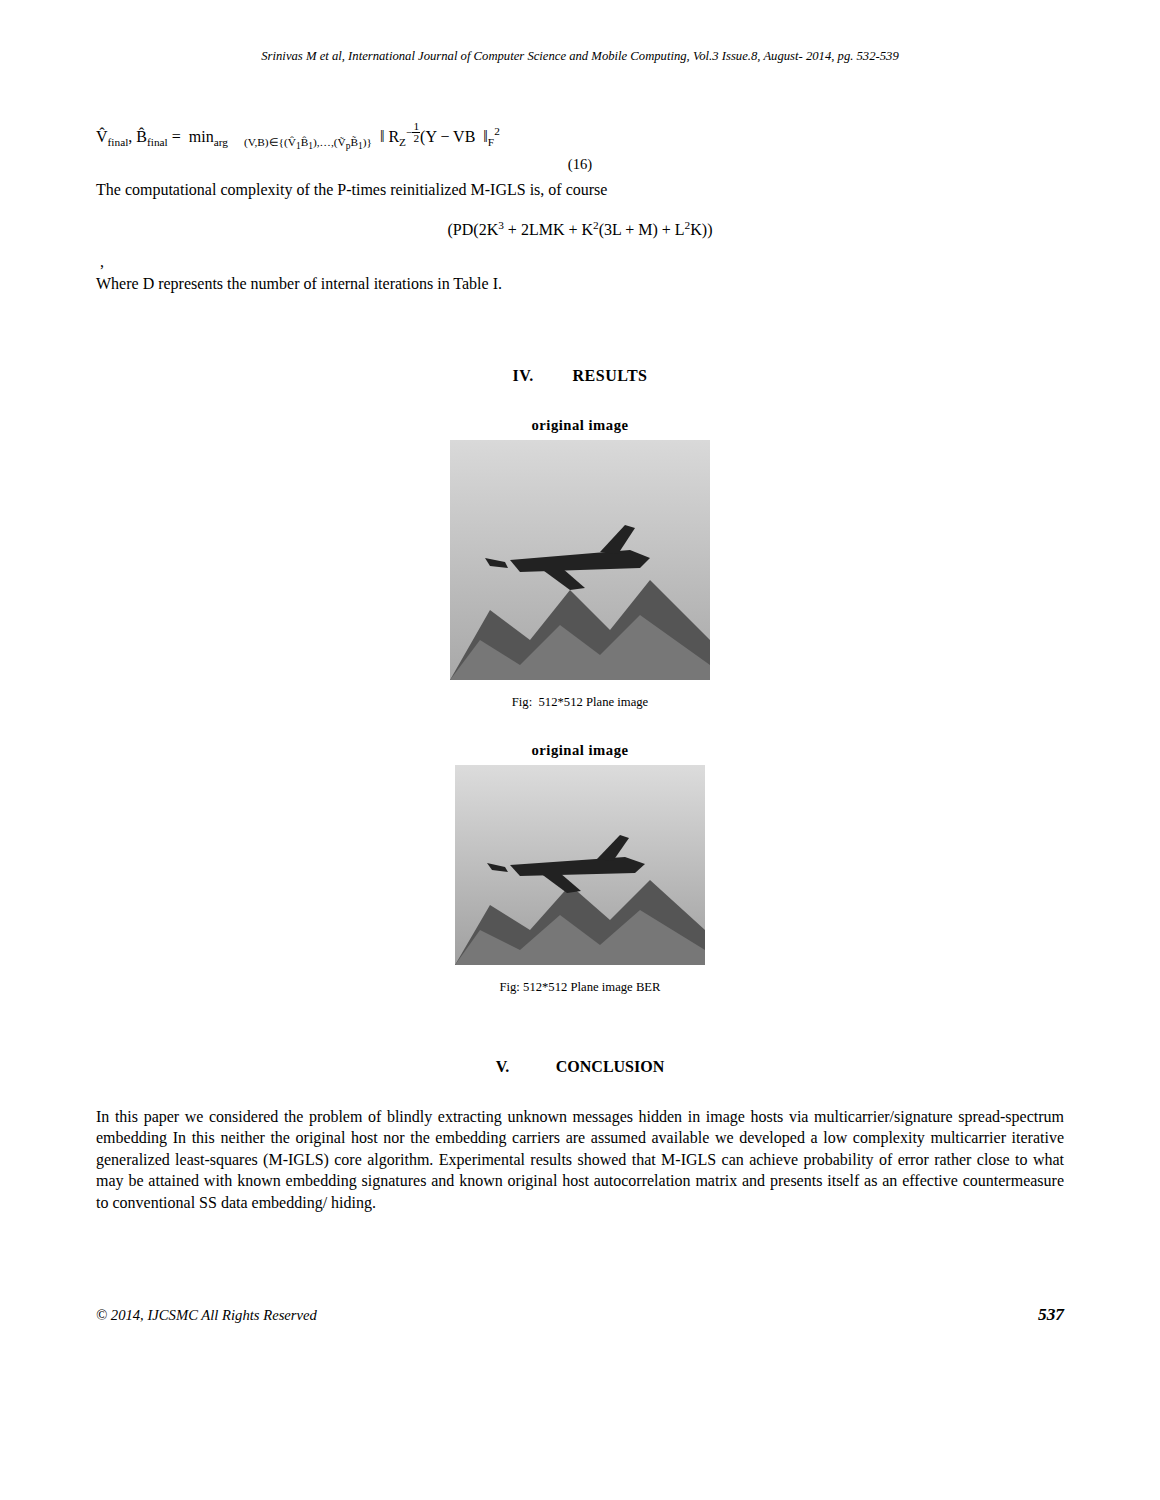Srinivas M et al, International Journal of Computer Science and Mobile Computing, Vol.3 Issue.8, August- 2014, pg. 532-539
V̂final, B̂final = minarg (V,B)∈{(V̂1B̂1),…,(ṼpB̃1)} ‖ RZ−12(Y − VB ‖F 2
(16)
The computational complexity of the P-times reinitialized M-IGLS is, of course
(PD(2K3 + 2LMK + K2(3L + M) + L2 K))
,
Where D represents the number of internal iterations in Table I.
IV. RESULTS
original image
Fig: 512*512 Plane image
original image
Fig: 512*512 Plane image BER
V. CONCLUSION
In this paper we considered the problem of blindly extracting unknown messages hidden in image hosts via multicarrier/signature spread-spectrum embedding In this neither the original host nor the embedding carriers are assumed available we developed a low complexity multicarrier iterative generalized least-squares (M-IGLS) core algorithm. Experimental results showed that M-IGLS can achieve probability of error rather close to what may be attained with known embedding signatures and known original host autocorrelation matrix and presents itself as an effective countermeasure to conventional SS data embedding/ hiding.
© 2014, IJCSMC All Rights Reserved 537